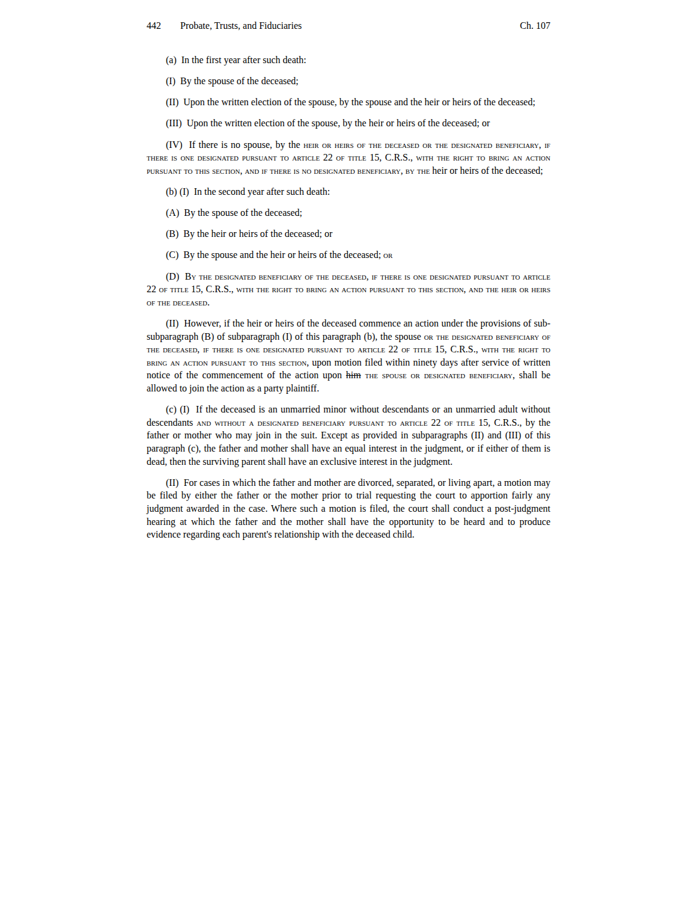442 Probate, Trusts, and Fiduciaries Ch. 107
(a) In the first year after such death:
(I) By the spouse of the deceased;
(II) Upon the written election of the spouse, by the spouse and the heir or heirs of the deceased;
(III) Upon the written election of the spouse, by the heir or heirs of the deceased; or
(IV) If there is no spouse, by the heir or heirs of the deceased or the designated beneficiary, if there is one designated pursuant to article 22 of title 15, C.R.S., with the right to bring an action pursuant to this section, and if there is no designated beneficiary, by the heir or heirs of the deceased;
(b) (I) In the second year after such death:
(A) By the spouse of the deceased;
(B) By the heir or heirs of the deceased; or
(C) By the spouse and the heir or heirs of the deceased; or
(D) By the designated beneficiary of the deceased, if there is one designated pursuant to article 22 of title 15, C.R.S., with the right to bring an action pursuant to this section, and the heir or heirs of the deceased.
(II) However, if the heir or heirs of the deceased commence an action under the provisions of sub-subparagraph (B) of subparagraph (I) of this paragraph (b), the spouse or the designated beneficiary of the deceased, if there is one designated pursuant to article 22 of title 15, C.R.S., with the right to bring an action pursuant to this section, upon motion filed within ninety days after service of written notice of the commencement of the action upon him the spouse or designated beneficiary, shall be allowed to join the action as a party plaintiff.
(c) (I) If the deceased is an unmarried minor without descendants or an unmarried adult without descendants and without a designated beneficiary pursuant to article 22 of title 15, C.R.S., by the father or mother who may join in the suit. Except as provided in subparagraphs (II) and (III) of this paragraph (c), the father and mother shall have an equal interest in the judgment, or if either of them is dead, then the surviving parent shall have an exclusive interest in the judgment.
(II) For cases in which the father and mother are divorced, separated, or living apart, a motion may be filed by either the father or the mother prior to trial requesting the court to apportion fairly any judgment awarded in the case. Where such a motion is filed, the court shall conduct a post-judgment hearing at which the father and the mother shall have the opportunity to be heard and to produce evidence regarding each parent's relationship with the deceased child.